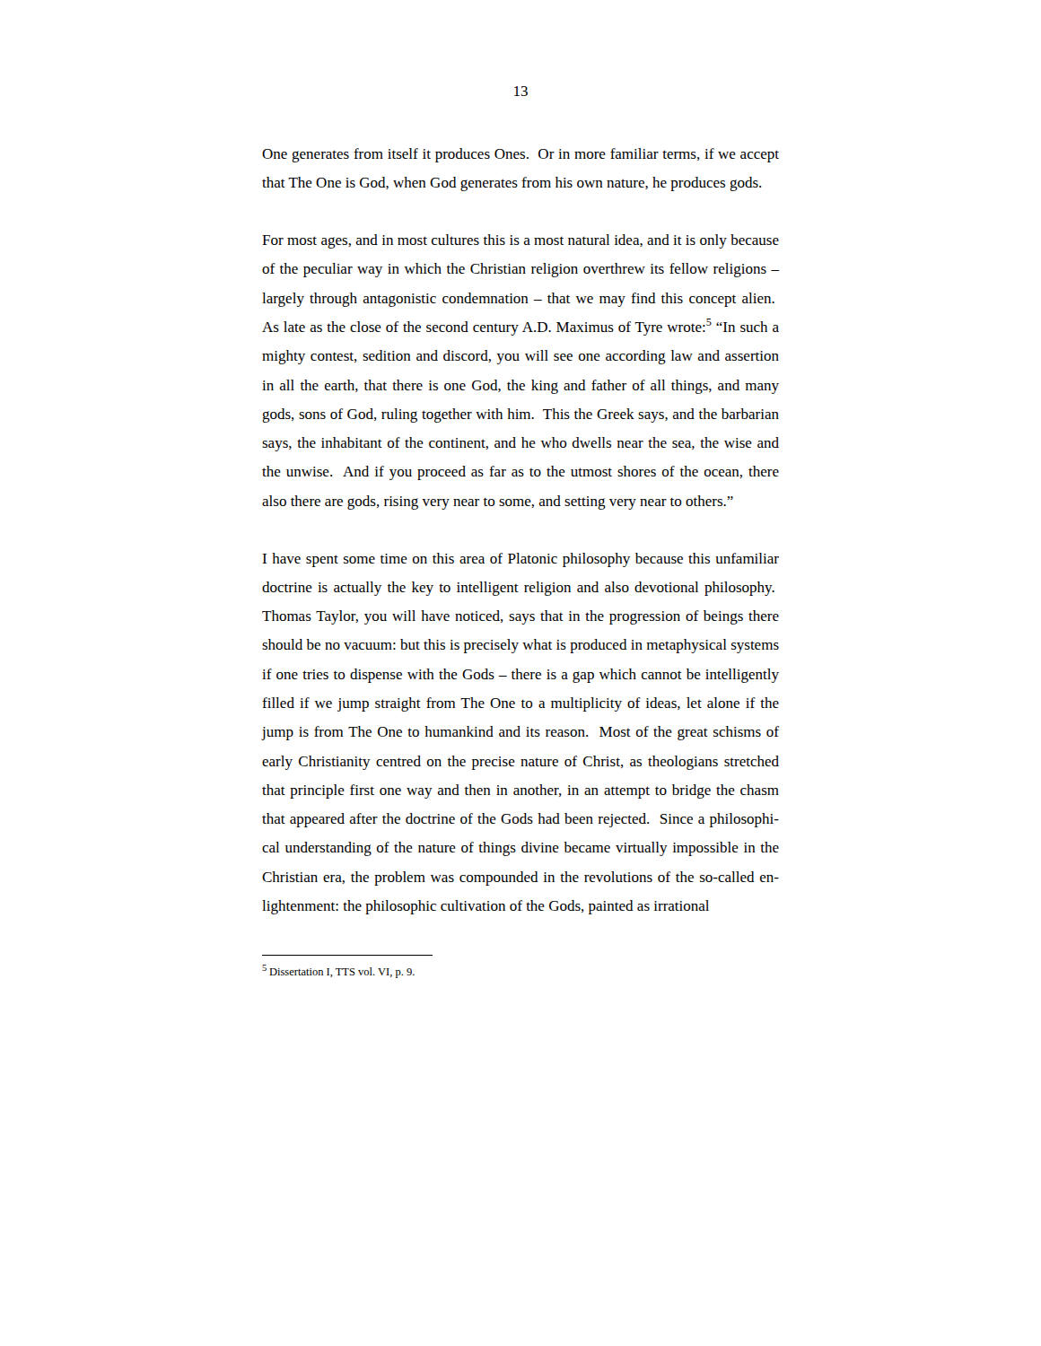13
One generates from itself it produces Ones. Or in more familiar terms, if we accept that The One is God, when God generates from his own nature, he produces gods.
For most ages, and in most cultures this is a most natural idea, and it is only because of the peculiar way in which the Christian religion overthrew its fellow religions – largely through antagonistic condemnation – that we may find this concept alien. As late as the close of the second century A.D. Maximus of Tyre wrote:5 “In such a mighty contest, sedition and discord, you will see one according law and assertion in all the earth, that there is one God, the king and father of all things, and many gods, sons of God, ruling together with him. This the Greek says, and the barbarian says, the inhabitant of the continent, and he who dwells near the sea, the wise and the unwise. And if you proceed as far as to the utmost shores of the ocean, there also there are gods, rising very near to some, and setting very near to others.”
I have spent some time on this area of Platonic philosophy because this unfamiliar doctrine is actually the key to intelligent religion and also devotional philosophy. Thomas Taylor, you will have noticed, says that in the progression of beings there should be no vacuum: but this is precisely what is produced in metaphysical systems if one tries to dispense with the Gods – there is a gap which cannot be intelligently filled if we jump straight from The One to a multiplicity of ideas, let alone if the jump is from The One to humankind and its reason. Most of the great schisms of early Christianity centred on the precise nature of Christ, as theologians stretched that principle first one way and then in another, in an attempt to bridge the chasm that appeared after the doctrine of the Gods had been rejected. Since a philosophical understanding of the nature of things divine became virtually impossible in the Christian era, the problem was compounded in the revolutions of the so-called enlightenment: the philosophic cultivation of the Gods, painted as irrational
5 Dissertation I, TTS vol. VI, p. 9.